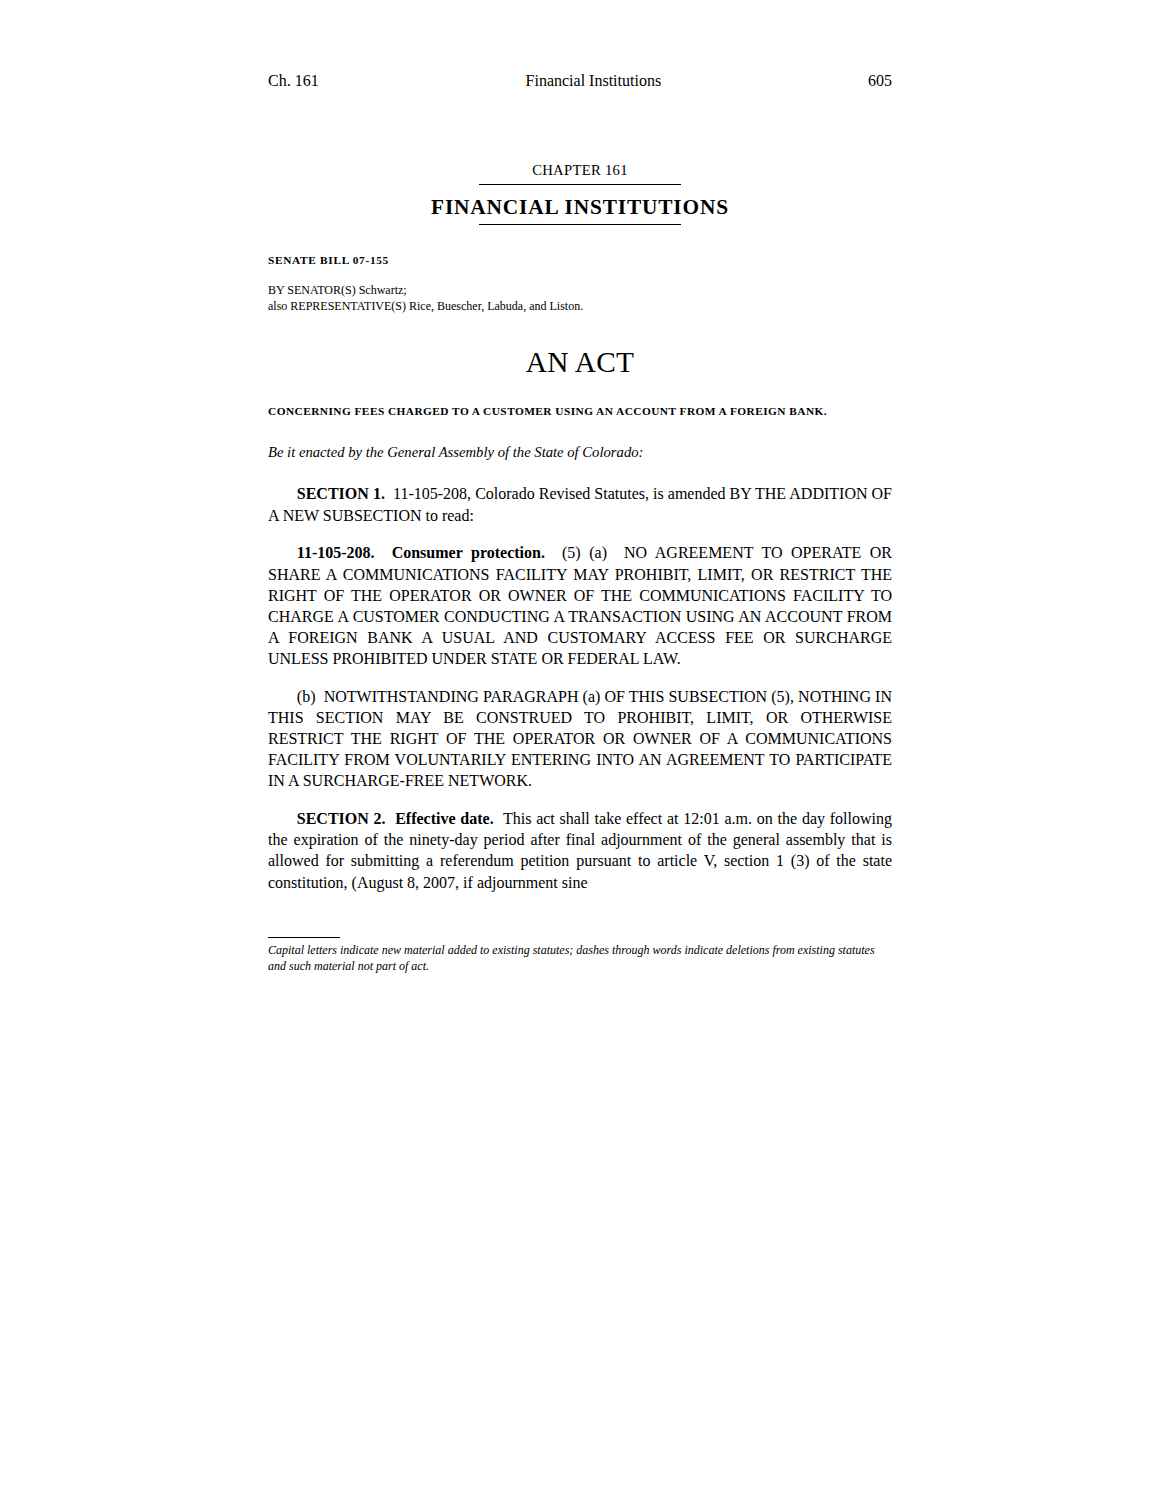Ch. 161 Financial Institutions 605
CHAPTER 161
FINANCIAL INSTITUTIONS
SENATE BILL 07-155
BY SENATOR(S) Schwartz;
also REPRESENTATIVE(S) Rice, Buescher, Labuda, and Liston.
AN ACT
CONCERNING FEES CHARGED TO A CUSTOMER USING AN ACCOUNT FROM A FOREIGN BANK.
Be it enacted by the General Assembly of the State of Colorado:
SECTION 1. 11-105-208, Colorado Revised Statutes, is amended BY THE ADDITION OF A NEW SUBSECTION to read:
11-105-208. Consumer protection. (5) (a) NO AGREEMENT TO OPERATE OR SHARE A COMMUNICATIONS FACILITY MAY PROHIBIT, LIMIT, OR RESTRICT THE RIGHT OF THE OPERATOR OR OWNER OF THE COMMUNICATIONS FACILITY TO CHARGE A CUSTOMER CONDUCTING A TRANSACTION USING AN ACCOUNT FROM A FOREIGN BANK A USUAL AND CUSTOMARY ACCESS FEE OR SURCHARGE UNLESS PROHIBITED UNDER STATE OR FEDERAL LAW.
(b) NOTWITHSTANDING PARAGRAPH (a) OF THIS SUBSECTION (5), NOTHING IN THIS SECTION MAY BE CONSTRUED TO PROHIBIT, LIMIT, OR OTHERWISE RESTRICT THE RIGHT OF THE OPERATOR OR OWNER OF A COMMUNICATIONS FACILITY FROM VOLUNTARILY ENTERING INTO AN AGREEMENT TO PARTICIPATE IN A SURCHARGE-FREE NETWORK.
SECTION 2. Effective date. This act shall take effect at 12:01 a.m. on the day following the expiration of the ninety-day period after final adjournment of the general assembly that is allowed for submitting a referendum petition pursuant to article V, section 1 (3) of the state constitution, (August 8, 2007, if adjournment sine
Capital letters indicate new material added to existing statutes; dashes through words indicate deletions from existing statutes and such material not part of act.